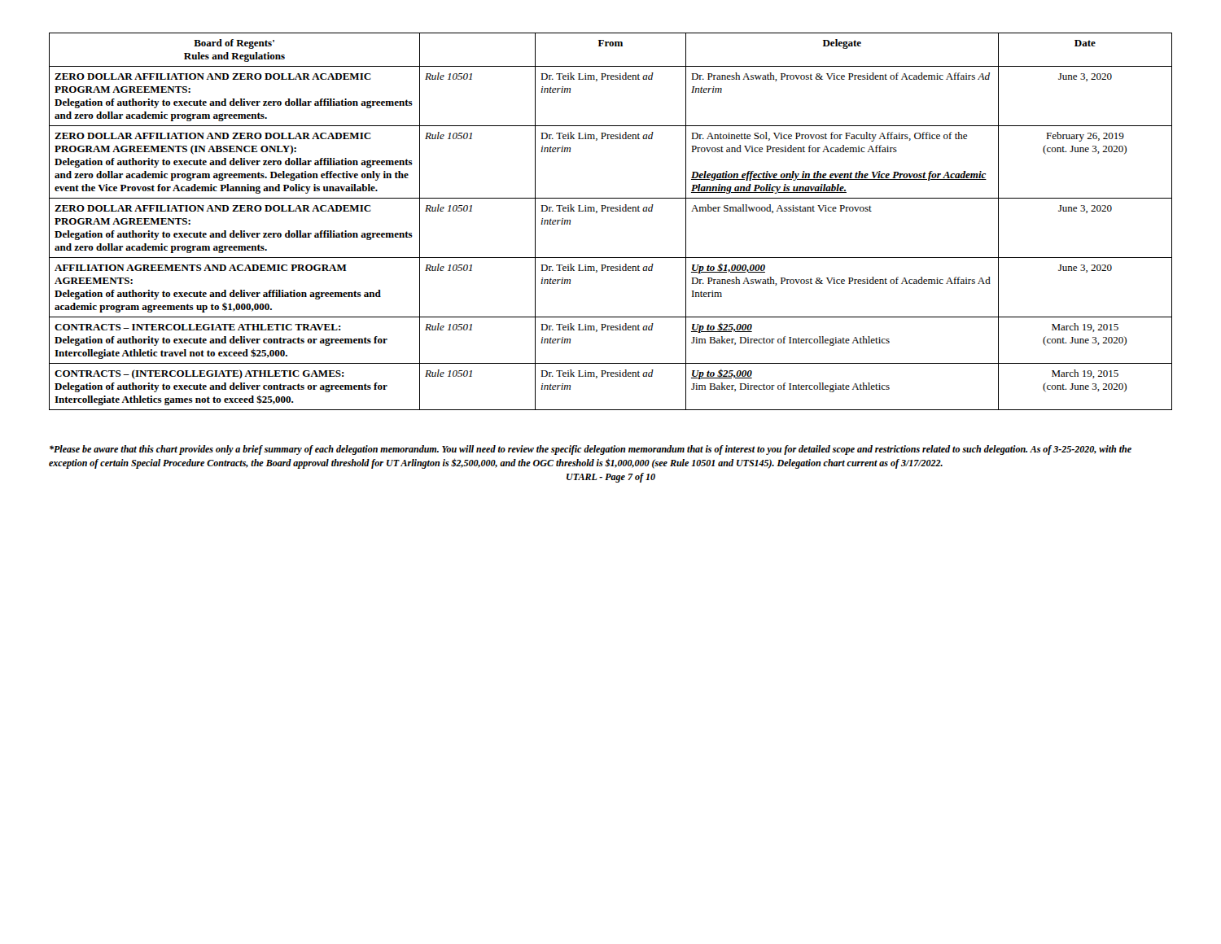| Board of Regents' Rules and Regulations | | From | Delegate | Date |
| --- | --- | --- | --- | --- |
| ZERO DOLLAR AFFILIATION AND ZERO DOLLAR ACADEMIC PROGRAM AGREEMENTS: Delegation of authority to execute and deliver zero dollar affiliation agreements and zero dollar academic program agreements. | Rule 10501 | Dr. Teik Lim, President ad interim | Dr. Pranesh Aswath, Provost & Vice President of Academic Affairs Ad Interim | June 3, 2020 |
| ZERO DOLLAR AFFILIATION AND ZERO DOLLAR ACADEMIC PROGRAM AGREEMENTS (IN ABSENCE ONLY): Delegation of authority to execute and deliver zero dollar affiliation agreements and zero dollar academic program agreements. Delegation effective only in the event the Vice Provost for Academic Planning and Policy is unavailable. | Rule 10501 | Dr. Teik Lim, President ad interim | Dr. Antoinette Sol, Vice Provost for Faculty Affairs, Office of the Provost and Vice President for Academic Affairs Delegation effective only in the event the Vice Provost for Academic Planning and Policy is unavailable. | February 26, 2019 (cont. June 3, 2020) |
| ZERO DOLLAR AFFILIATION AND ZERO DOLLAR ACADEMIC PROGRAM AGREEMENTS: Delegation of authority to execute and deliver zero dollar affiliation agreements and zero dollar academic program agreements. | Rule 10501 | Dr. Teik Lim, President ad interim | Amber Smallwood, Assistant Vice Provost | June 3, 2020 |
| AFFILIATION AGREEMENTS AND ACADEMIC PROGRAM AGREEMENTS: Delegation of authority to execute and deliver affiliation agreements and academic program agreements up to $1,000,000. | Rule 10501 | Dr. Teik Lim, President ad interim | Up to $1,000,000 Dr. Pranesh Aswath, Provost & Vice President of Academic Affairs Ad Interim | June 3, 2020 |
| CONTRACTS – INTERCOLLEGIATE ATHLETIC TRAVEL: Delegation of authority to execute and deliver contracts or agreements for Intercollegiate Athletic travel not to exceed $25,000. | Rule 10501 | Dr. Teik Lim, President ad interim | Up to $25,000 Jim Baker, Director of Intercollegiate Athletics | March 19, 2015 (cont. June 3, 2020) |
| CONTRACTS – (INTERCOLLEGIATE) ATHLETIC GAMES: Delegation of authority to execute and deliver contracts or agreements for Intercollegiate Athletics games not to exceed $25,000. | Rule 10501 | Dr. Teik Lim, President ad interim | Up to $25,000 Jim Baker, Director of Intercollegiate Athletics | March 19, 2015 (cont. June 3, 2020) |
*Please be aware that this chart provides only a brief summary of each delegation memorandum. You will need to review the specific delegation memorandum that is of interest to you for detailed scope and restrictions related to such delegation. As of 3-25-2020, with the exception of certain Special Procedure Contracts, the Board approval threshold for UT Arlington is $2,500,000, and the OGC threshold is $1,000,000 (see Rule 10501 and UTS145). Delegation chart current as of 3/17/2022. UTARL - Page 7 of 10